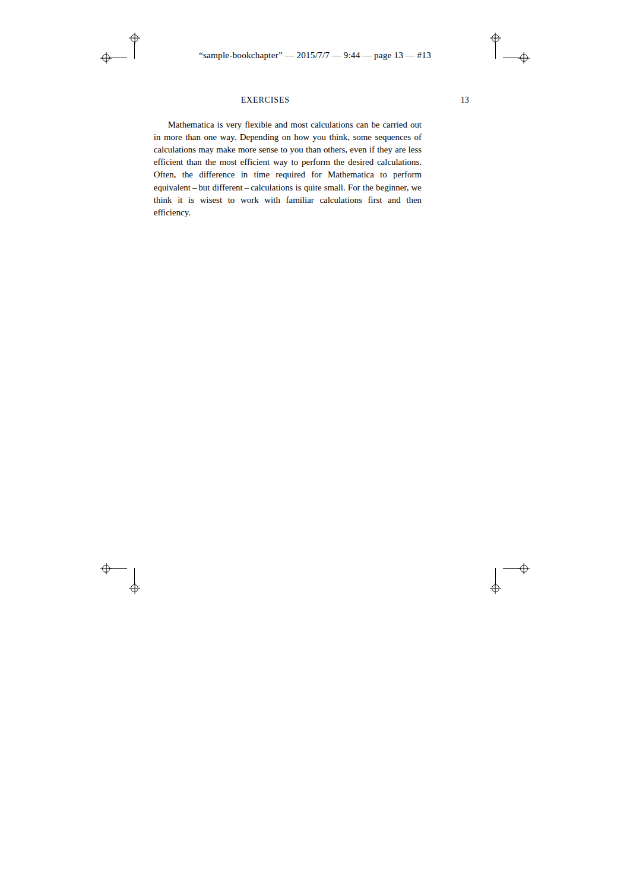“sample-bookchapter” — 2015/7/7 — 9:44 — page 13 — #13
EXERCISES 13
Mathematica is very flexible and most calculations can be carried out in more than one way. Depending on how you think, some sequences of calculations may make more sense to you than others, even if they are less efficient than the most efficient way to perform the desired calculations. Often, the difference in time required for Mathematica to perform equivalent – but different – calculations is quite small. For the beginner, we think it is wisest to work with familiar calculations first and then efficiency.